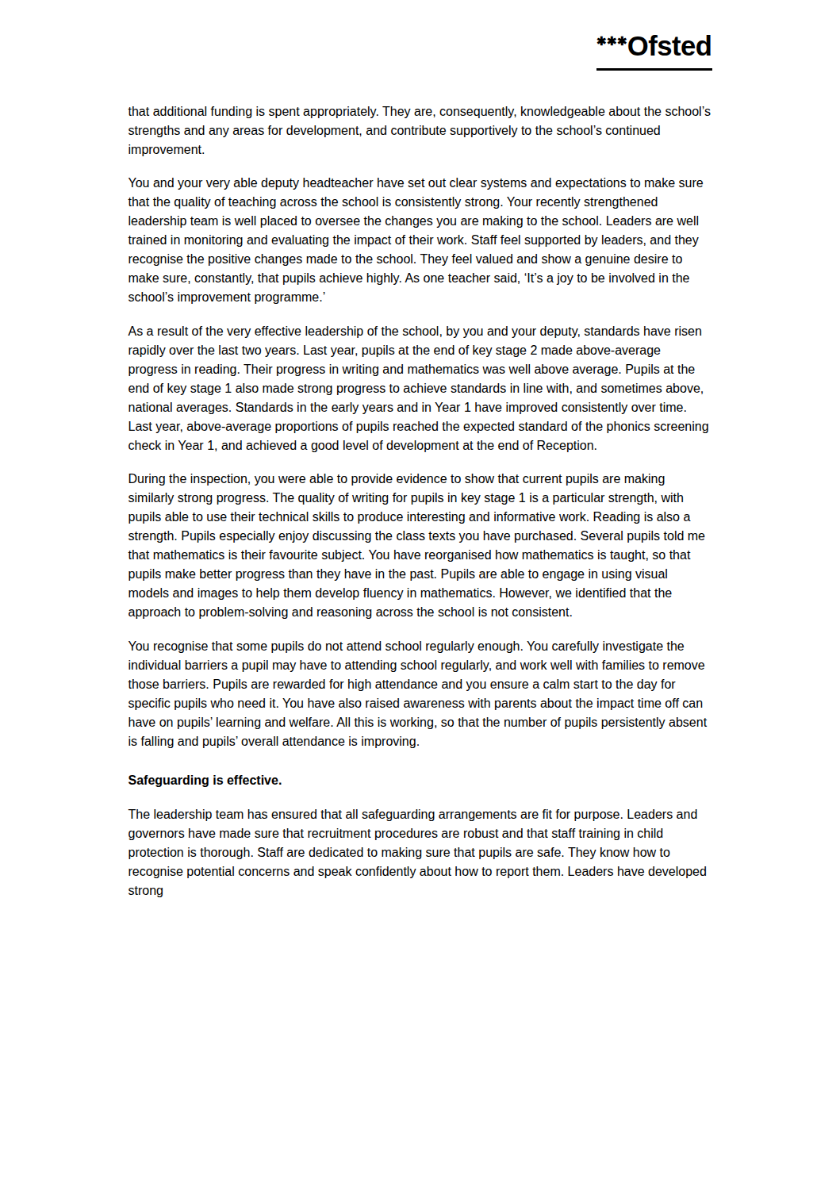✱✱✱Ofsted
that additional funding is spent appropriately. They are, consequently, knowledgeable about the school’s strengths and any areas for development, and contribute supportively to the school’s continued improvement.
You and your very able deputy headteacher have set out clear systems and expectations to make sure that the quality of teaching across the school is consistently strong. Your recently strengthened leadership team is well placed to oversee the changes you are making to the school. Leaders are well trained in monitoring and evaluating the impact of their work. Staff feel supported by leaders, and they recognise the positive changes made to the school. They feel valued and show a genuine desire to make sure, constantly, that pupils achieve highly. As one teacher said, ‘It’s a joy to be involved in the school’s improvement programme.’
As a result of the very effective leadership of the school, by you and your deputy, standards have risen rapidly over the last two years. Last year, pupils at the end of key stage 2 made above-average progress in reading. Their progress in writing and mathematics was well above average. Pupils at the end of key stage 1 also made strong progress to achieve standards in line with, and sometimes above, national averages. Standards in the early years and in Year 1 have improved consistently over time. Last year, above-average proportions of pupils reached the expected standard of the phonics screening check in Year 1, and achieved a good level of development at the end of Reception.
During the inspection, you were able to provide evidence to show that current pupils are making similarly strong progress. The quality of writing for pupils in key stage 1 is a particular strength, with pupils able to use their technical skills to produce interesting and informative work. Reading is also a strength. Pupils especially enjoy discussing the class texts you have purchased. Several pupils told me that mathematics is their favourite subject. You have reorganised how mathematics is taught, so that pupils make better progress than they have in the past. Pupils are able to engage in using visual models and images to help them develop fluency in mathematics. However, we identified that the approach to problem-solving and reasoning across the school is not consistent.
You recognise that some pupils do not attend school regularly enough. You carefully investigate the individual barriers a pupil may have to attending school regularly, and work well with families to remove those barriers. Pupils are rewarded for high attendance and you ensure a calm start to the day for specific pupils who need it. You have also raised awareness with parents about the impact time off can have on pupils’ learning and welfare. All this is working, so that the number of pupils persistently absent is falling and pupils’ overall attendance is improving.
Safeguarding is effective.
The leadership team has ensured that all safeguarding arrangements are fit for purpose. Leaders and governors have made sure that recruitment procedures are robust and that staff training in child protection is thorough. Staff are dedicated to making sure that pupils are safe. They know how to recognise potential concerns and speak confidently about how to report them. Leaders have developed strong